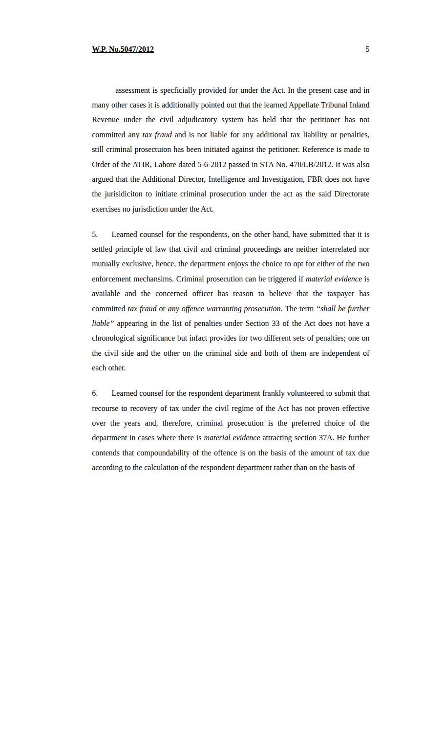W.P. No.5047/2012 5
assessment is specficially provided for under the Act. In the present case and in many other cases it is additionally pointed out that the learned Appellate Tribunal Inland Revenue under the civil adjudicatory system has held that the petitioner has not committed any tax fraud and is not liable for any additional tax liability or penalties, still criminal prosectuion has been initiated against the petitioner. Reference is made to Order of the ATIR, Lahore dated 5-6-2012 passed in STA No. 478/LB/2012. It was also argued that the Additional Director, Intelligence and Investigation, FBR does not have the jurisidiciton to initiate criminal prosecution under the act as the said Directorate exercises no jurisdiction under the Act.
5. Learned counsel for the respondents, on the other hand, have submitted that it is settled principle of law that civil and criminal proceedings are neither interrelated nor mutually exclusive, hence, the department enjoys the choice to opt for either of the two enforcement mechansims. Criminal prosecution can be triggered if material evidence is available and the concerned officer has reason to believe that the taxpayer has committed tax fraud or any offence warranting prosecution. The term “shall be further liable” appearing in the list of penalties under Section 33 of the Act does not have a chronological significance but infact provides for two different sets of penalties; one on the civil side and the other on the criminal side and both of them are independent of each other.
6. Learned counsel for the respondent department frankly volunteered to submit that recourse to recovery of tax under the civil regime of the Act has not proven effective over the years and, therefore, criminal prosecution is the preferred choice of the department in cases where there is material evidence attracting section 37A. He further contends that compoundability of the offence is on the basis of the amount of tax due according to the calculation of the respondent department rather than on the basis of